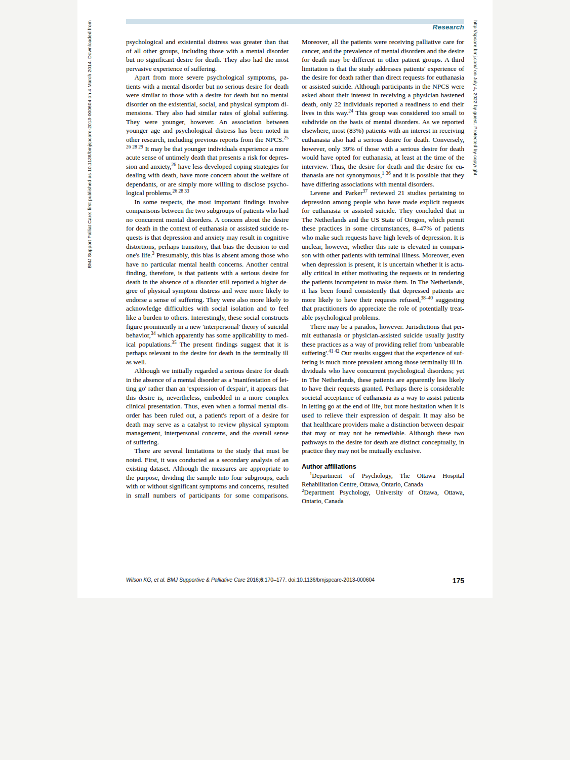BMJ Support Palliat Care: first published as 10.1136/bmjspcare-2013-000604 on 4 March 2014. Downloaded from
http://spcare.bmj.com/ on July 4, 2022 by guest. Protected by copyright.
Research
psychological and existential distress was greater than that of all other groups, including those with a mental disorder but no significant desire for death. They also had the most pervasive experience of suffering.
Apart from more severe psychological symptoms, patients with a mental disorder but no serious desire for death were similar to those with a desire for death but no mental disorder on the existential, social, and physical symptom dimensions. They also had similar rates of global suffering. They were younger, however. An association between younger age and psychological distress has been noted in other research, including previous reports from the NPCS.25 26 28 29 It may be that younger individuals experience a more acute sense of untimely death that presents a risk for depression and anxiety,26 have less developed coping strategies for dealing with death, have more concern about the welfare of dependants, or are simply more willing to disclose psychological problems.26 28 33
In some respects, the most important findings involve comparisons between the two subgroups of patients who had no concurrent mental disorders. A concern about the desire for death in the context of euthanasia or assisted suicide requests is that depression and anxiety may result in cognitive distortions, perhaps transitory, that bias the decision to end one's life.3 Presumably, this bias is absent among those who have no particular mental health concerns. Another central finding, therefore, is that patients with a serious desire for death in the absence of a disorder still reported a higher degree of physical symptom distress and were more likely to endorse a sense of suffering. They were also more likely to acknowledge difficulties with social isolation and to feel like a burden to others. Interestingly, these social constructs figure prominently in a new 'interpersonal' theory of suicidal behavior,34 which apparently has some applicability to medical populations.35 The present findings suggest that it is perhaps relevant to the desire for death in the terminally ill as well.
Although we initially regarded a serious desire for death in the absence of a mental disorder as a 'manifestation of letting go' rather than an 'expression of despair', it appears that this desire is, nevertheless, embedded in a more complex clinical presentation. Thus, even when a formal mental disorder has been ruled out, a patient's report of a desire for death may serve as a catalyst to review physical symptom management, interpersonal concerns, and the overall sense of suffering.
There are several limitations to the study that must be noted. First, it was conducted as a secondary analysis of an existing dataset. Although the measures are appropriate to the purpose, dividing the sample into four subgroups, each with or without significant symptoms and concerns, resulted in small numbers of participants for some comparisons. Moreover, all the patients were receiving palliative care for cancer, and the prevalence of mental disorders and the desire for death may be different in other patient groups. A third limitation is that the study addresses patients' experience of the desire for death rather than direct requests for euthanasia or assisted suicide. Although participants in the NPCS were asked about their interest in receiving a physician-hastened death, only 22 individuals reported a readiness to end their lives in this way.24 This group was considered too small to subdivide on the basis of mental disorders. As we reported elsewhere, most (83%) patients with an interest in receiving euthanasia also had a serious desire for death. Conversely, however, only 39% of those with a serious desire for death would have opted for euthanasia, at least at the time of the interview. Thus, the desire for death and the desire for euthanasia are not synonymous,1 36 and it is possible that they have differing associations with mental disorders.
Levene and Parker37 reviewed 21 studies pertaining to depression among people who have made explicit requests for euthanasia or assisted suicide. They concluded that in The Netherlands and the US State of Oregon, which permit these practices in some circumstances, 8–47% of patients who make such requests have high levels of depression. It is unclear, however, whether this rate is elevated in comparison with other patients with terminal illness. Moreover, even when depression is present, it is uncertain whether it is actually critical in either motivating the requests or in rendering the patients incompetent to make them. In The Netherlands, it has been found consistently that depressed patients are more likely to have their requests refused,38–40 suggesting that practitioners do appreciate the role of potentially treatable psychological problems.
There may be a paradox, however. Jurisdictions that permit euthanasia or physician-assisted suicide usually justify these practices as a way of providing relief from 'unbearable suffering'.41 42 Our results suggest that the experience of suffering is much more prevalent among those terminally ill individuals who have concurrent psychological disorders; yet in The Netherlands, these patients are apparently less likely to have their requests granted. Perhaps there is considerable societal acceptance of euthanasia as a way to assist patients in letting go at the end of life, but more hesitation when it is used to relieve their expression of despair. It may also be that healthcare providers make a distinction between despair that may or may not be remediable. Although these two pathways to the desire for death are distinct conceptually, in practice they may not be mutually exclusive.
Author affiliations
1Department of Psychology, The Ottawa Hospital Rehabilitation Centre, Ottawa, Ontario, Canada
2Department Psychology, University of Ottawa, Ottawa, Ontario, Canada
Wilson KG, et al. BMJ Supportive & Palliative Care 2016;6:170–177. doi:10.1136/bmjspcare-2013-000604
175